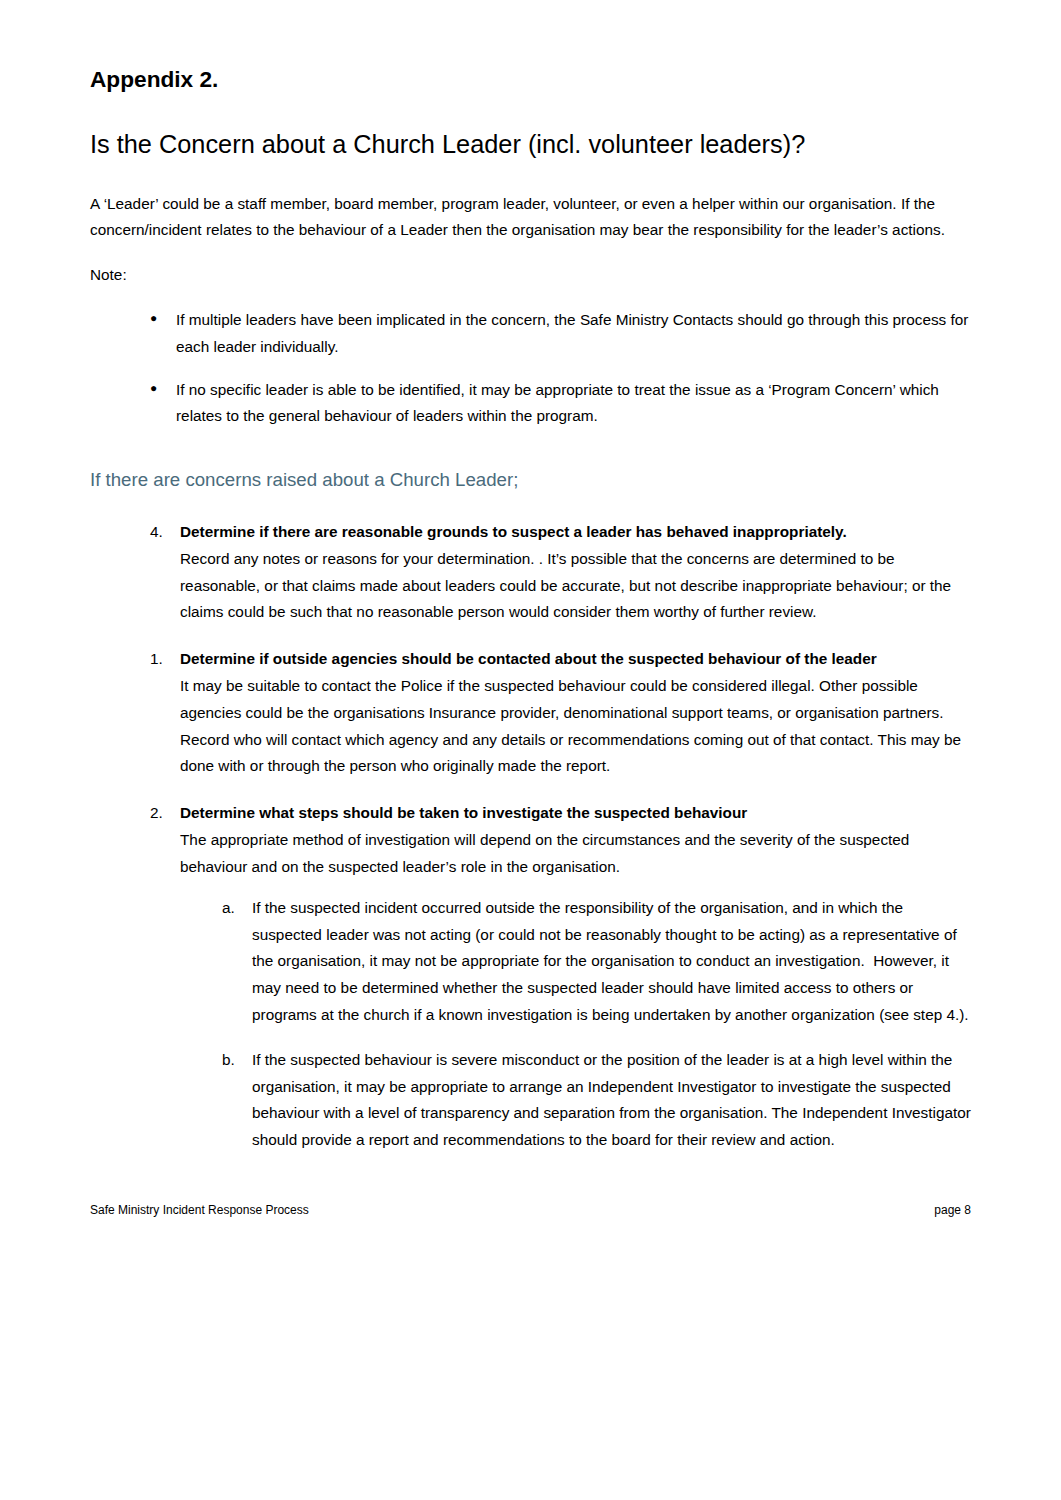Appendix 2.
Is the Concern about a Church Leader (incl. volunteer leaders)?
A ‘Leader’ could be a staff member, board member, program leader, volunteer, or even a helper within our organisation. If the concern/incident relates to the behaviour of a Leader then the organisation may bear the responsibility for the leader’s actions.
Note:
If multiple leaders have been implicated in the concern, the Safe Ministry Contacts should go through this process for each leader individually.
If no specific leader is able to be identified, it may be appropriate to treat the issue as a ‘Program Concern’ which relates to the general behaviour of leaders within the program.
If there are concerns raised about a Church Leader;
4. Determine if there are reasonable grounds to suspect a leader has behaved inappropriately.
Record any notes or reasons for your determination. . It’s possible that the concerns are determined to be reasonable, or that claims made about leaders could be accurate, but not describe inappropriate behaviour; or the claims could be such that no reasonable person would consider them worthy of further review.
1. Determine if outside agencies should be contacted about the suspected behaviour of the leader
It may be suitable to contact the Police if the suspected behaviour could be considered illegal. Other possible agencies could be the organisations Insurance provider, denominational support teams, or organisation partners.
Record who will contact which agency and any details or recommendations coming out of that contact. This may be done with or through the person who originally made the report.
2. Determine what steps should be taken to investigate the suspected behaviour
The appropriate method of investigation will depend on the circumstances and the severity of the suspected behaviour and on the suspected leader’s role in the organisation.
a. If the suspected incident occurred outside the responsibility of the organisation, and in which the suspected leader was not acting (or could not be reasonably thought to be acting) as a representative of the organisation, it may not be appropriate for the organisation to conduct an investigation. However, it may need to be determined whether the suspected leader should have limited access to others or programs at the church if a known investigation is being undertaken by another organization (see step 4.).
b. If the suspected behaviour is severe misconduct or the position of the leader is at a high level within the organisation, it may be appropriate to arrange an Independent Investigator to investigate the suspected behaviour with a level of transparency and separation from the organisation. The Independent Investigator should provide a report and recommendations to the board for their review and action.
Safe Ministry Incident Response Process page 8